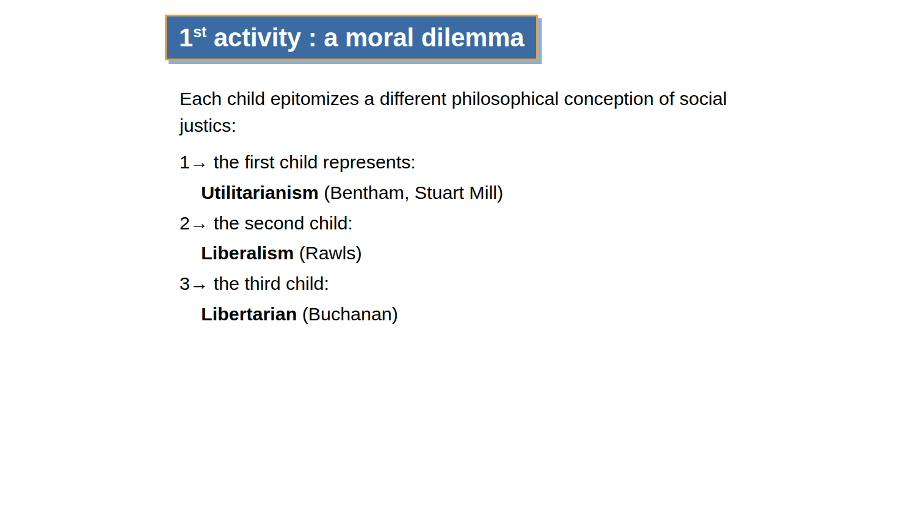1st activity : a moral dilemma
Each child epitomizes a different philosophical conception of social justics:
1→ the first child represents:
Utilitarianism (Bentham, Stuart Mill)
2→ the second child:
Liberalism (Rawls)
3→ the third child:
Libertarian (Buchanan)